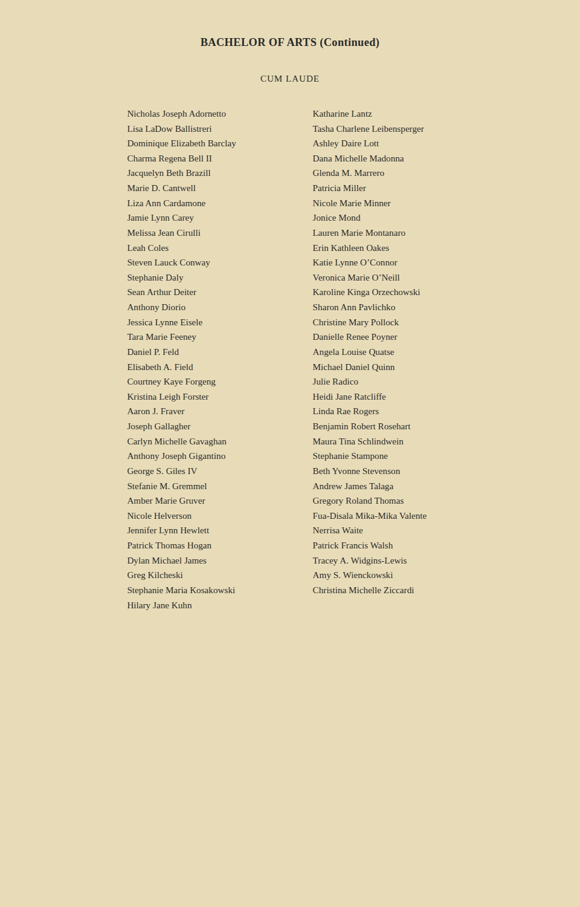BACHELOR OF ARTS (Continued)
CUM LAUDE
Nicholas Joseph Adornetto
Lisa LaDow Ballistreri
Dominique Elizabeth Barclay
Charma Regena Bell II
Jacquelyn Beth Brazill
Marie D. Cantwell
Liza Ann Cardamone
Jamie Lynn Carey
Melissa Jean Cirulli
Leah Coles
Steven Lauck Conway
Stephanie Daly
Sean Arthur Deiter
Anthony Diorio
Jessica Lynne Eisele
Tara Marie Feeney
Daniel P. Feld
Elisabeth A. Field
Courtney Kaye Forgeng
Kristina Leigh Forster
Aaron J. Fraver
Joseph Gallagher
Carlyn Michelle Gavaghan
Anthony Joseph Gigantino
George S. Giles IV
Stefanie M. Gremmel
Amber Marie Gruver
Nicole Helverson
Jennifer Lynn Hewlett
Patrick Thomas Hogan
Dylan Michael James
Greg Kilcheski
Stephanie Maria Kosakowski
Hilary Jane Kuhn
Katharine Lantz
Tasha Charlene Leibensperger
Ashley Daire Lott
Dana Michelle Madonna
Glenda M. Marrero
Patricia Miller
Nicole Marie Minner
Jonice Mond
Lauren Marie Montanaro
Erin Kathleen Oakes
Katie Lynne O’Connor
Veronica Marie O’Neill
Karoline Kinga Orzechowski
Sharon Ann Pavlichko
Christine Mary Pollock
Danielle Renee Poyner
Angela Louise Quatse
Michael Daniel Quinn
Julie Radico
Heidi Jane Ratcliffe
Linda Rae Rogers
Benjamin Robert Rosehart
Maura Tina Schlindwein
Stephanie Stampone
Beth Yvonne Stevenson
Andrew James Talaga
Gregory Roland Thomas
Fua-Disala Mika-Mika Valente
Nerrisa Waite
Patrick Francis Walsh
Tracey A. Widgins-Lewis
Amy S. Wienckowski
Christina Michelle Ziccardi